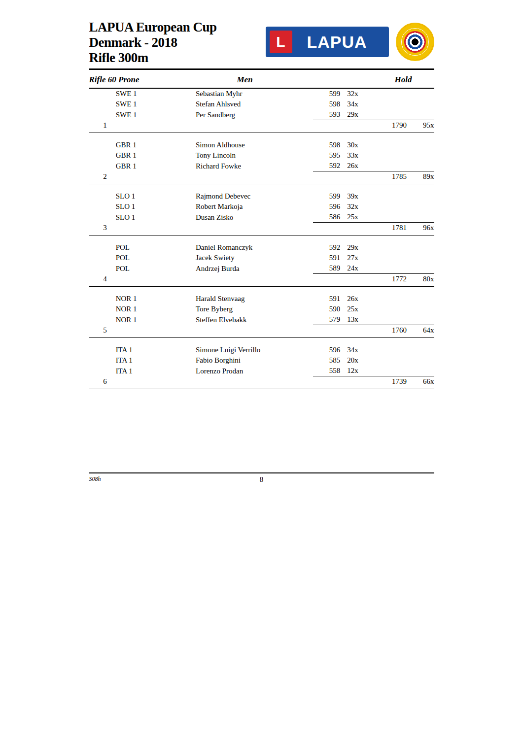LAPUA European Cup
Denmark - 2018
Rifle 300m
L
LAPUA
Rifle 60 Prone
Men
Hold
| | SWE 1 | Sebastian Myhr | 599 | 32x | | |
| | SWE 1 | Stefan Ahlsved | 598 | 34x | | |
| | SWE 1 | Per Sandberg | 593 | 29x | | |
| 1 | | | | | 1790 | 95x |
| | GBR 1 | Simon Aldhouse | 598 | 30x | | |
| | GBR 1 | Tony Lincoln | 595 | 33x | | |
| | GBR 1 | Richard Fowke | 592 | 26x | | |
| 2 | | | | | 1785 | 89x |
| | SLO 1 | Rajmond Debevec | 599 | 39x | | |
| | SLO 1 | Robert Markoja | 596 | 32x | | |
| | SLO 1 | Dusan Zisko | 586 | 25x | | |
| 3 | | | | | 1781 | 96x |
| | POL | Daniel Romanczyk | 592 | 29x | | |
| | POL | Jacek Swiety | 591 | 27x | | |
| | POL | Andrzej Burda | 589 | 24x | | |
| 4 | | | | | 1772 | 80x |
| | NOR 1 | Harald Stenvaag | 591 | 26x | | |
| | NOR 1 | Tore Byberg | 590 | 25x | | |
| | NOR 1 | Steffen Elvebakk | 579 | 13x | | |
| 5 | | | | | 1760 | 64x |
| | ITA 1 | Simone Luigi Verrillo | 596 | 34x | | |
| | ITA 1 | Fabio Borghini | 585 | 20x | | |
| | ITA 1 | Lorenzo Prodan | 558 | 12x | | |
| 6 | | | | | 1739 | 66x |
S08h 8